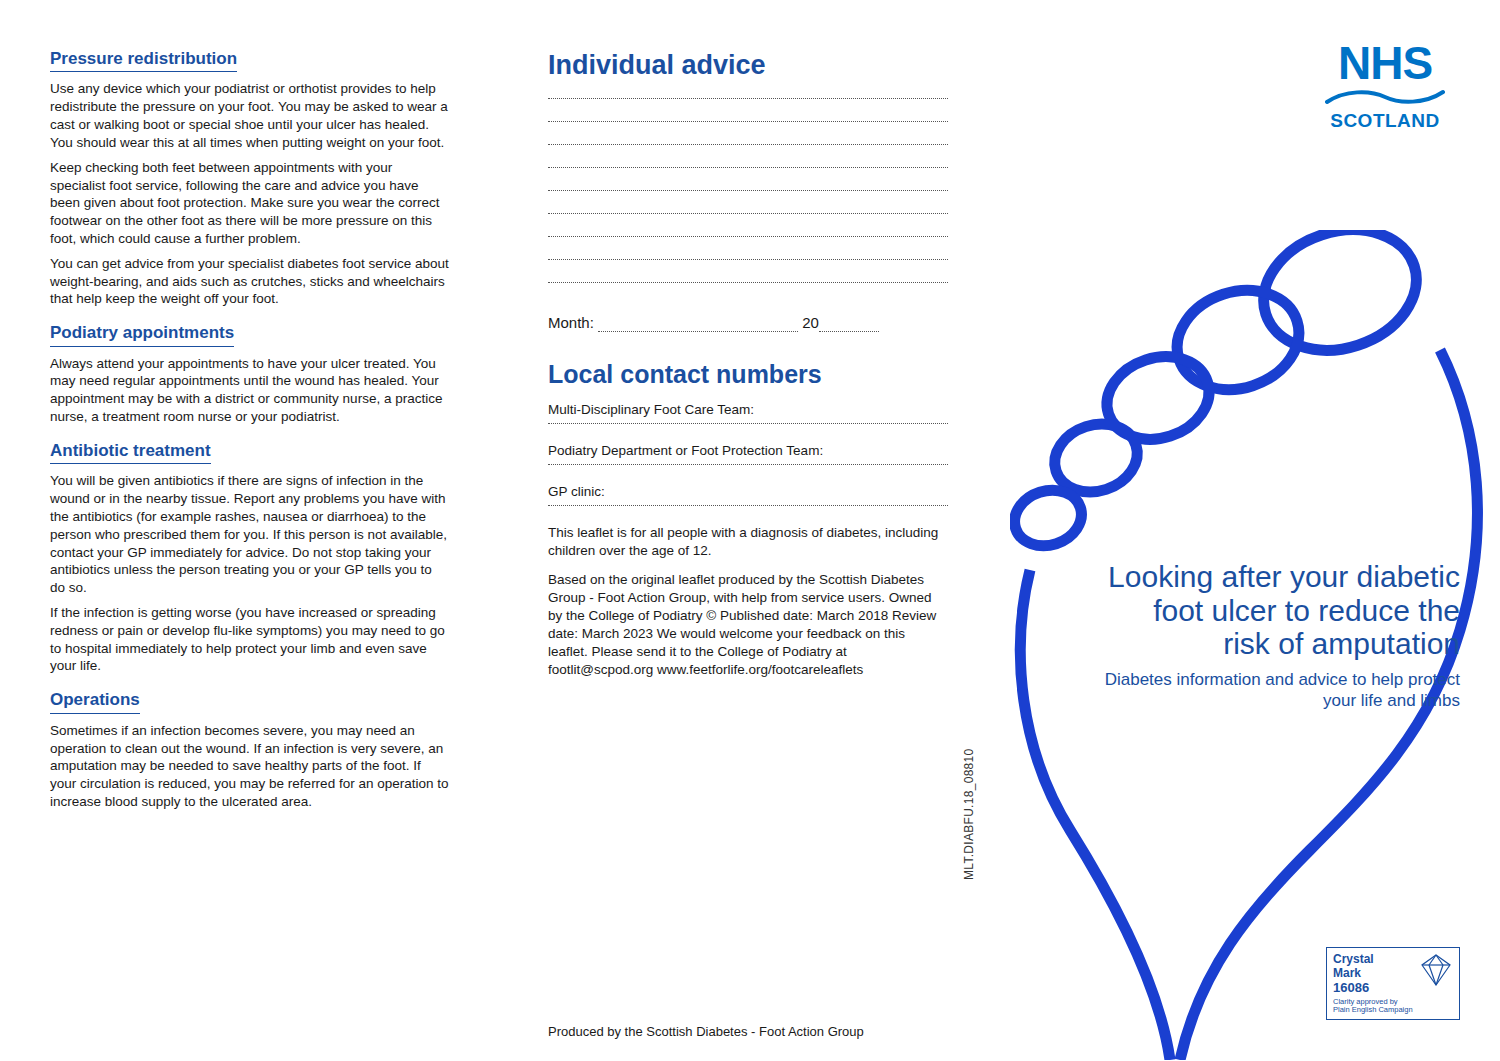Pressure redistribution
Use any device which your podiatrist or orthotist provides to help redistribute the pressure on your foot. You may be asked to wear a cast or walking boot or special shoe until your ulcer has healed. You should wear this at all times when putting weight on your foot.
Keep checking both feet between appointments with your specialist foot service, following the care and advice you have been given about foot protection. Make sure you wear the correct footwear on the other foot as there will be more pressure on this foot, which could cause a further problem.
You can get advice from your specialist diabetes foot service about weight-bearing, and aids such as crutches, sticks and wheelchairs that help keep the weight off your foot.
Podiatry appointments
Always attend your appointments to have your ulcer treated. You may need regular appointments until the wound has healed. Your appointment may be with a district or community nurse, a practice nurse, a treatment room nurse or your podiatrist.
Antibiotic treatment
You will be given antibiotics if there are signs of infection in the wound or in the nearby tissue. Report any problems you have with the antibiotics (for example rashes, nausea or diarrhoea) to the person who prescribed them for you. If this person is not available, contact your GP immediately for advice. Do not stop taking your antibiotics unless the person treating you or your GP tells you to do so.
If the infection is getting worse (you have increased or spreading redness or pain or develop flu-like symptoms) you may need to go to hospital immediately to help protect your limb and even save your life.
Operations
Sometimes if an infection becomes severe, you may need an operation to clean out the wound. If an infection is very severe, an amputation may be needed to save healthy parts of the foot. If your circulation is reduced, you may be referred for an operation to increase blood supply to the ulcerated area.
Individual advice
Month: 20
Local contact numbers
Multi-Disciplinary Foot Care Team:
Podiatry Department or Foot Protection Team:
GP clinic:
This leaflet is for all people with a diagnosis of diabetes, including children over the age of 12.
Based on the original leaflet produced by the Scottish Diabetes Group - Foot Action Group, with help from service users. Owned by the College of Podiatry © Published date: March 2018 Review date: March 2023 We would welcome your feedback on this leaflet. Please send it to the College of Podiatry at footlit@scpod.org www.feetforlife.org/footcareleaflets
Produced by the Scottish Diabetes - Foot Action Group
MLT.DIABFU.18_08810
NHS
SCOTLAND
Looking after your diabetic foot ulcer to reduce the risk of amputation
Diabetes information and advice to help protect your life and limbs
Crystal
Mark
16086
Clarity approved by
Plain English Campaign